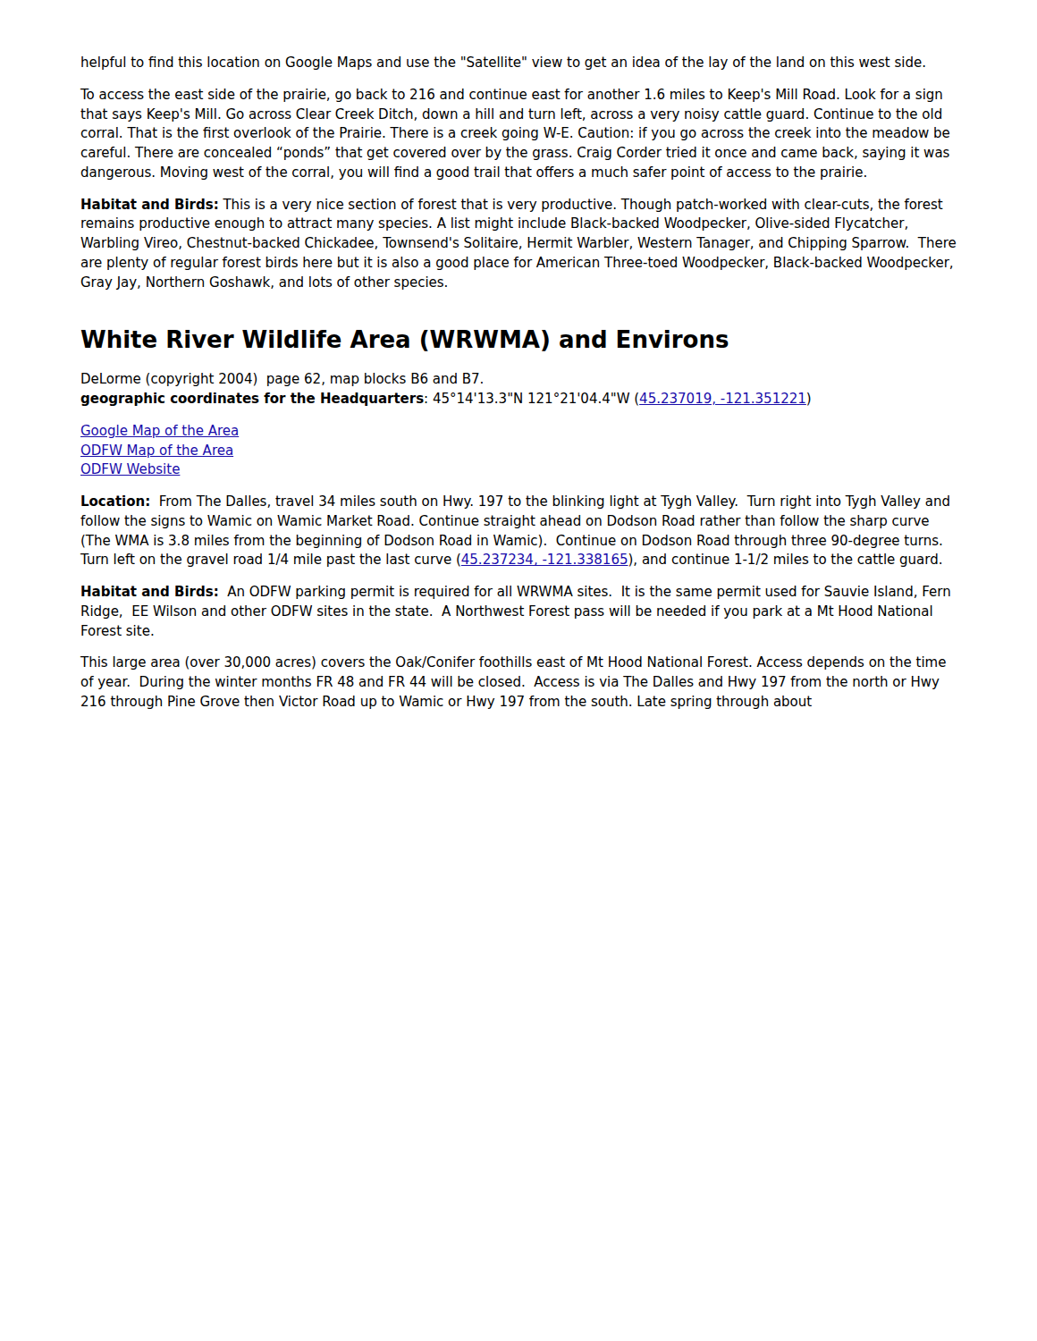helpful to find this location on Google Maps and use the "Satellite" view to get an idea of the lay of the land on this west side.
To access the east side of the prairie, go back to 216 and continue east for another 1.6 miles to Keep's Mill Road. Look for a sign that says Keep's Mill. Go across Clear Creek Ditch, down a hill and turn left, across a very noisy cattle guard. Continue to the old corral. That is the first overlook of the Prairie. There is a creek going W-E. Caution: if you go across the creek into the meadow be careful. There are concealed “ponds” that get covered over by the grass. Craig Corder tried it once and came back, saying it was dangerous. Moving west of the corral, you will find a good trail that offers a much safer point of access to the prairie.
Habitat and Birds: This is a very nice section of forest that is very productive. Though patch-worked with clear-cuts, the forest remains productive enough to attract many species. A list might include Black-backed Woodpecker, Olive-sided Flycatcher, Warbling Vireo, Chestnut-backed Chickadee, Townsend's Solitaire, Hermit Warbler, Western Tanager, and Chipping Sparrow. There are plenty of regular forest birds here but it is also a good place for American Three-toed Woodpecker, Black-backed Woodpecker, Gray Jay, Northern Goshawk, and lots of other species.
White River Wildlife Area (WRWMA) and Environs
DeLorme (copyright 2004) page 62, map blocks B6 and B7.
geographic coordinates for the Headquarters: 45°14'13.3"N 121°21'04.4"W (45.237019, -121.351221)
Google Map of the Area ODFW Map of the Area ODFW Website
Location: From The Dalles, travel 34 miles south on Hwy. 197 to the blinking light at Tygh Valley. Turn right into Tygh Valley and follow the signs to Wamic on Wamic Market Road. Continue straight ahead on Dodson Road rather than follow the sharp curve (The WMA is 3.8 miles from the beginning of Dodson Road in Wamic). Continue on Dodson Road through three 90-degree turns. Turn left on the gravel road 1/4 mile past the last curve (45.237234, -121.338165), and continue 1-1/2 miles to the cattle guard.
Habitat and Birds: An ODFW parking permit is required for all WRWMA sites. It is the same permit used for Sauvie Island, Fern Ridge, EE Wilson and other ODFW sites in the state. A Northwest Forest pass will be needed if you park at a Mt Hood National Forest site.
This large area (over 30,000 acres) covers the Oak/Conifer foothills east of Mt Hood National Forest. Access depends on the time of year. During the winter months FR 48 and FR 44 will be closed. Access is via The Dalles and Hwy 197 from the north or Hwy 216 through Pine Grove then Victor Road up to Wamic or Hwy 197 from the south. Late spring through about